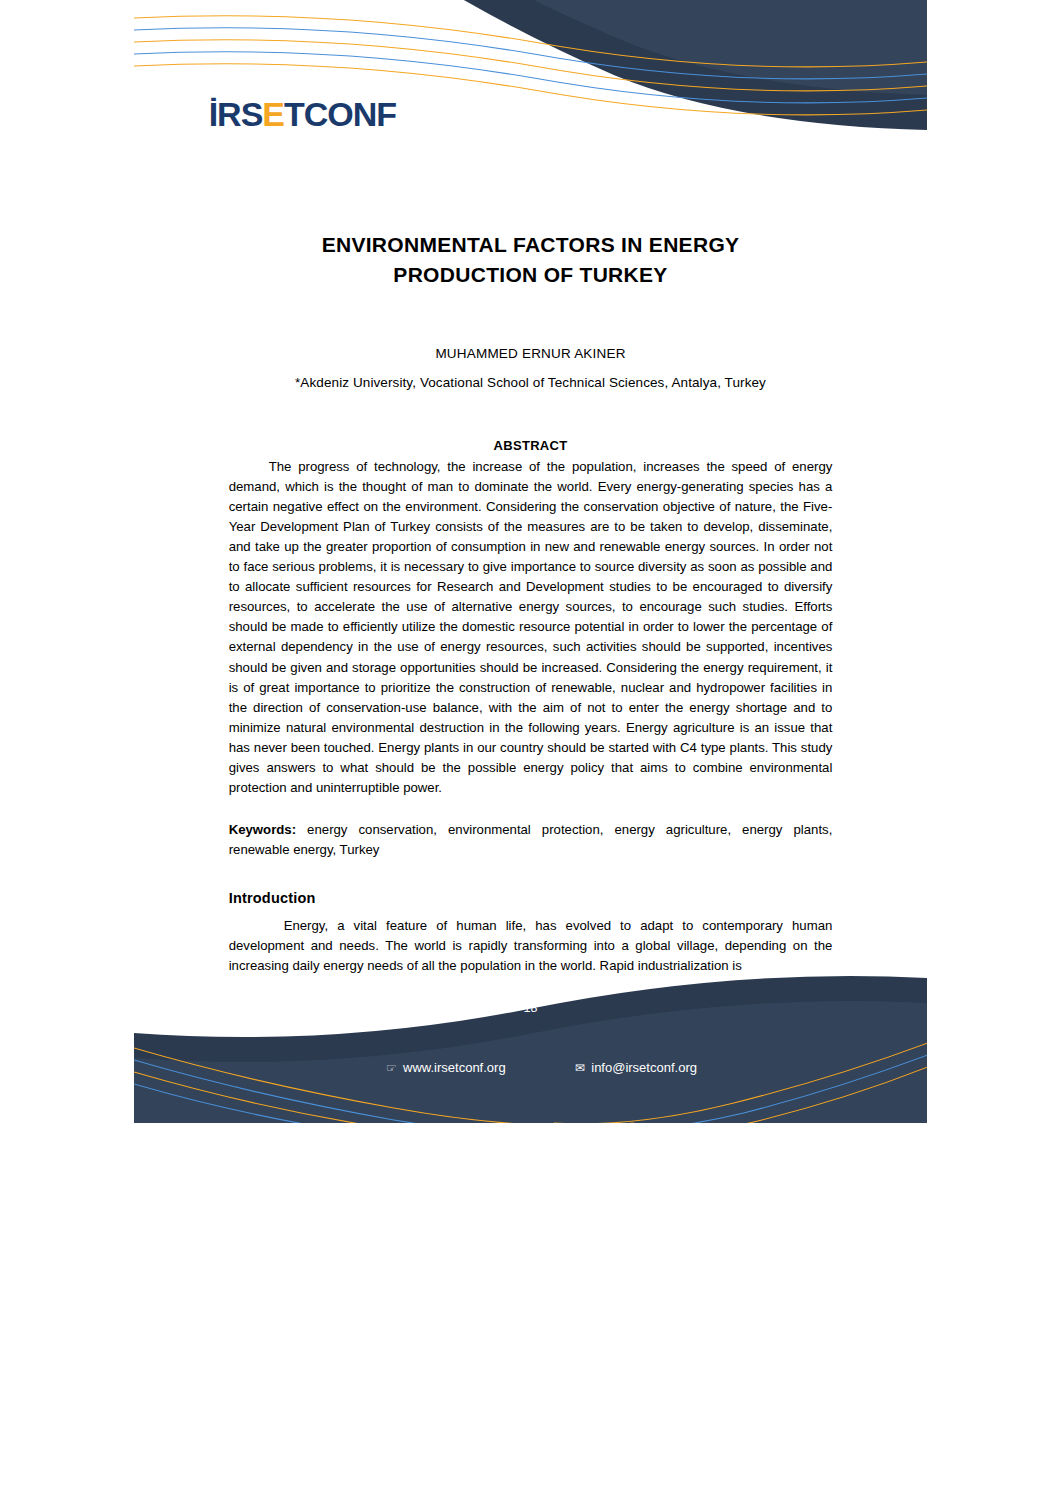İRS ETCONF
ENVIRONMENTAL FACTORS IN ENERGY
PRODUCTION OF TURKEY
MUHAMMED ERNUR AKINER
*Akdeniz University, Vocational School of Technical Sciences, Antalya, Turkey
ABSTRACT
The progress of technology, the increase of the population, increases the speed of energy demand, which is the thought of man to dominate the world. Every energy-generating species has a certain negative effect on the environment. Considering the conservation objective of nature, the Five-Year Development Plan of Turkey consists of the measures are to be taken to develop, disseminate, and take up the greater proportion of consumption in new and renewable energy sources. In order not to face serious problems, it is necessary to give importance to source diversity as soon as possible and to allocate sufficient resources for Research and Development studies to be encouraged to diversify resources, to accelerate the use of alternative energy sources, to encourage such studies. Efforts should be made to efficiently utilize the domestic resource potential in order to lower the percentage of external dependency in the use of energy resources, such activities should be supported, incentives should be given and storage opportunities should be increased. Considering the energy requirement, it is of great importance to prioritize the construction of renewable, nuclear and hydropower facilities in the direction of conservation-use balance, with the aim of not to enter the energy shortage and to minimize natural environmental destruction in the following years. Energy agriculture is an issue that has never been touched. Energy plants in our country should be started with C4 type plants. This study gives answers to what should be the possible energy policy that aims to combine environmental protection and uninterruptible power.
Keywords: energy conservation, environmental protection, energy agriculture, energy plants, renewable energy, Turkey
Introduction
Energy, a vital feature of human life, has evolved to adapt to contemporary human development and needs. The world is rapidly transforming into a global village, depending on the increasing daily energy needs of all the population in the world. Rapid industrialization is
18
☞www.irsetconf.org ✉info@irsetconf.org